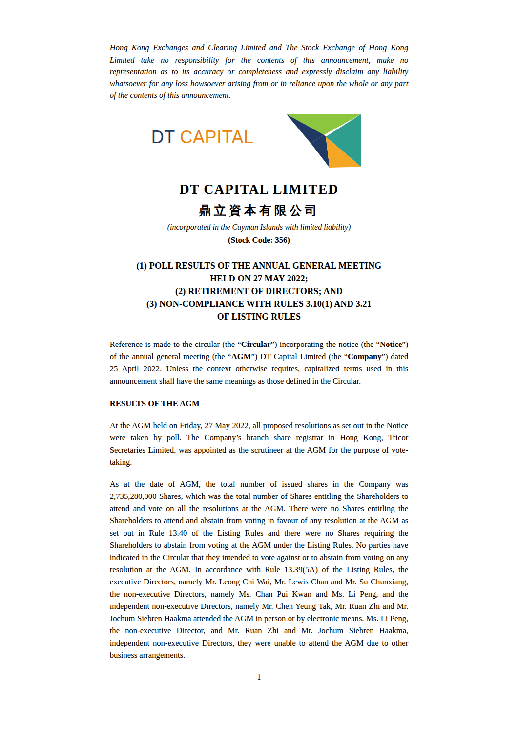Hong Kong Exchanges and Clearing Limited and The Stock Exchange of Hong Kong Limited take no responsibility for the contents of this announcement, make no representation as to its accuracy or completeness and expressly disclaim any liability whatsoever for any loss howsoever arising from or in reliance upon the whole or any part of the contents of this announcement.
DT CAPITAL
DT CAPITAL LIMITED
鼎立資本有限公司
(incorporated in the Cayman Islands with limited liability)
(Stock Code: 356)
(1) POLL RESULTS OF THE ANNUAL GENERAL MEETING
HELD ON 27 MAY 2022;
(2) RETIREMENT OF DIRECTORS; AND
(3) NON-COMPLIANCE WITH RULES 3.10(1) AND 3.21
OF LISTING RULES
Reference is made to the circular (the “Circular”) incorporating the notice (the “Notice”) of the annual general meeting (the “AGM”) DT Capital Limited (the “Company”) dated 25 April 2022. Unless the context otherwise requires, capitalized terms used in this announcement shall have the same meanings as those defined in the Circular.
RESULTS OF THE AGM
At the AGM held on Friday, 27 May 2022, all proposed resolutions as set out in the Notice were taken by poll. The Company’s branch share registrar in Hong Kong, Tricor Secretaries Limited, was appointed as the scrutineer at the AGM for the purpose of vote-taking.
As at the date of AGM, the total number of issued shares in the Company was 2,735,280,000 Shares, which was the total number of Shares entitling the Shareholders to attend and vote on all the resolutions at the AGM. There were no Shares entitling the Shareholders to attend and abstain from voting in favour of any resolution at the AGM as set out in Rule 13.40 of the Listing Rules and there were no Shares requiring the Shareholders to abstain from voting at the AGM under the Listing Rules. No parties have indicated in the Circular that they intended to vote against or to abstain from voting on any resolution at the AGM. In accordance with Rule 13.39(5A) of the Listing Rules, the executive Directors, namely Mr. Leong Chi Wai, Mr. Lewis Chan and Mr. Su Chunxiang, the non-executive Directors, namely Ms. Chan Pui Kwan and Ms. Li Peng, and the independent non-executive Directors, namely Mr. Chen Yeung Tak, Mr. Ruan Zhi and Mr. Jochum Siebren Haakma attended the AGM in person or by electronic means. Ms. Li Peng, the non-executive Director, and Mr. Ruan Zhi and Mr. Jochum Siebren Haakma, independent non-executive Directors, they were unable to attend the AGM due to other business arrangements.
1